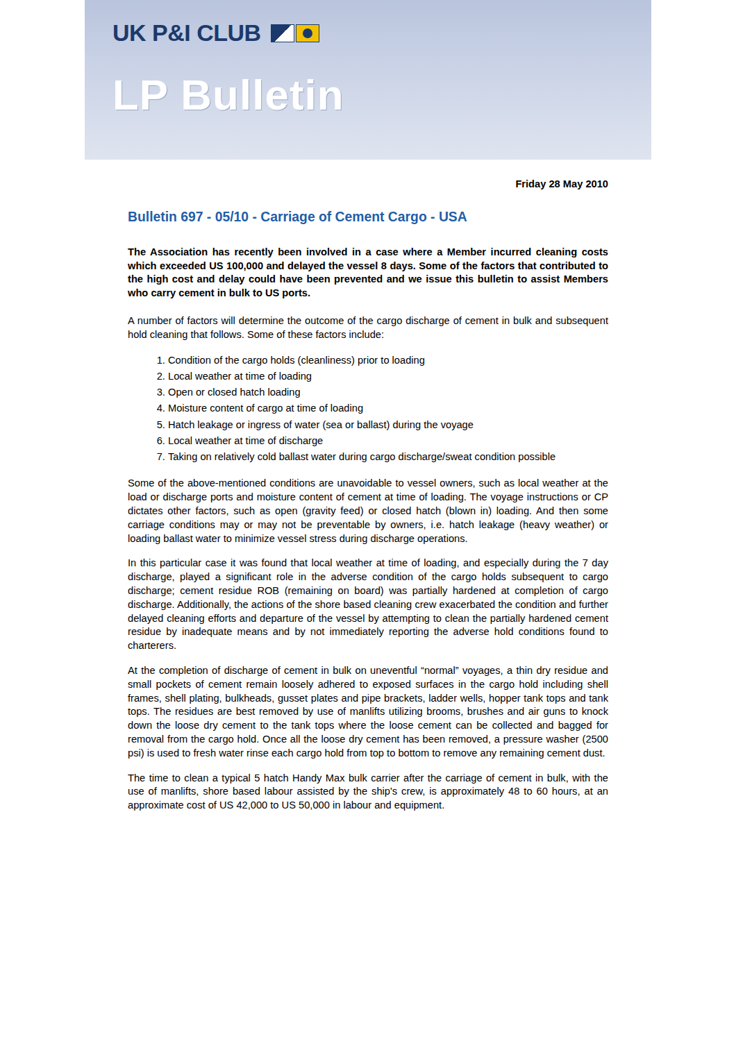UK P&I CLUB
LP Bulletin
Friday 28 May 2010
Bulletin 697 - 05/10 - Carriage of Cement Cargo - USA
The Association has recently been involved in a case where a Member incurred cleaning costs which exceeded US 100,000 and delayed the vessel 8 days. Some of the factors that contributed to the high cost and delay could have been prevented and we issue this bulletin to assist Members who carry cement in bulk to US ports.
A number of factors will determine the outcome of the cargo discharge of cement in bulk and subsequent hold cleaning that follows. Some of these factors include:
Condition of the cargo holds (cleanliness) prior to loading
Local weather at time of loading
Open or closed hatch loading
Moisture content of cargo at time of loading
Hatch leakage or ingress of water (sea or ballast) during the voyage
Local weather at time of discharge
Taking on relatively cold ballast water during cargo discharge/sweat condition possible
Some of the above-mentioned conditions are unavoidable to vessel owners, such as local weather at the load or discharge ports and moisture content of cement at time of loading. The voyage instructions or CP dictates other factors, such as open (gravity feed) or closed hatch (blown in) loading. And then some carriage conditions may or may not be preventable by owners, i.e. hatch leakage (heavy weather) or loading ballast water to minimize vessel stress during discharge operations.
In this particular case it was found that local weather at time of loading, and especially during the 7 day discharge, played a significant role in the adverse condition of the cargo holds subsequent to cargo discharge; cement residue ROB (remaining on board) was partially hardened at completion of cargo discharge. Additionally, the actions of the shore based cleaning crew exacerbated the condition and further delayed cleaning efforts and departure of the vessel by attempting to clean the partially hardened cement residue by inadequate means and by not immediately reporting the adverse hold conditions found to charterers.
At the completion of discharge of cement in bulk on uneventful “normal” voyages, a thin dry residue and small pockets of cement remain loosely adhered to exposed surfaces in the cargo hold including shell frames, shell plating, bulkheads, gusset plates and pipe brackets, ladder wells, hopper tank tops and tank tops. The residues are best removed by use of manlifts utilizing brooms, brushes and air guns to knock down the loose dry cement to the tank tops where the loose cement can be collected and bagged for removal from the cargo hold. Once all the loose dry cement has been removed, a pressure washer (2500 psi) is used to fresh water rinse each cargo hold from top to bottom to remove any remaining cement dust.
The time to clean a typical 5 hatch Handy Max bulk carrier after the carriage of cement in bulk, with the use of manlifts, shore based labour assisted by the ship's crew, is approximately 48 to 60 hours, at an approximate cost of US 42,000 to US 50,000 in labour and equipment.